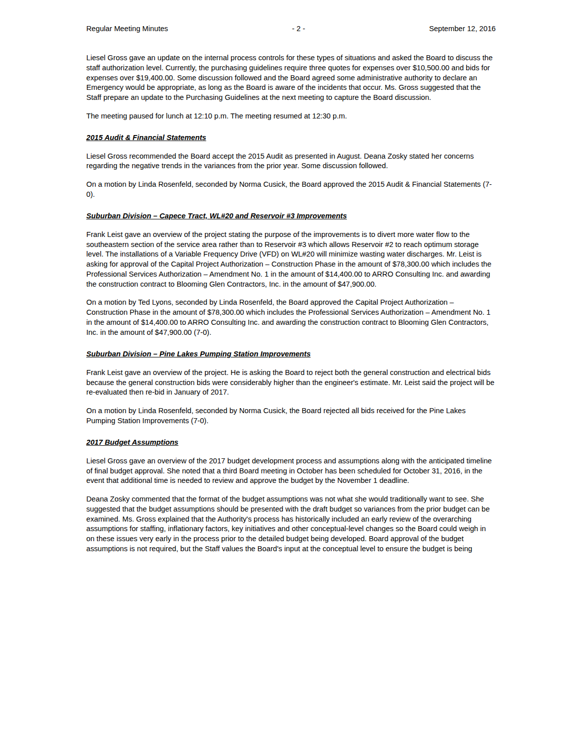Regular Meeting Minutes
- 2 -
September 12, 2016
Liesel Gross gave an update on the internal process controls for these types of situations and asked the Board to discuss the staff authorization level. Currently, the purchasing guidelines require three quotes for expenses over $10,500.00 and bids for expenses over $19,400.00. Some discussion followed and the Board agreed some administrative authority to declare an Emergency would be appropriate, as long as the Board is aware of the incidents that occur. Ms. Gross suggested that the Staff prepare an update to the Purchasing Guidelines at the next meeting to capture the Board discussion.
The meeting paused for lunch at 12:10 p.m. The meeting resumed at 12:30 p.m.
2015 Audit & Financial Statements
Liesel Gross recommended the Board accept the 2015 Audit as presented in August. Deana Zosky stated her concerns regarding the negative trends in the variances from the prior year. Some discussion followed.
On a motion by Linda Rosenfeld, seconded by Norma Cusick, the Board approved the 2015 Audit & Financial Statements (7-0).
Suburban Division – Capece Tract, WL#20 and Reservoir #3 Improvements
Frank Leist gave an overview of the project stating the purpose of the improvements is to divert more water flow to the southeastern section of the service area rather than to Reservoir #3 which allows Reservoir #2 to reach optimum storage level. The installations of a Variable Frequency Drive (VFD) on WL#20 will minimize wasting water discharges. Mr. Leist is asking for approval of the Capital Project Authorization – Construction Phase in the amount of $78,300.00 which includes the Professional Services Authorization – Amendment No. 1 in the amount of $14,400.00 to ARRO Consulting Inc. and awarding the construction contract to Blooming Glen Contractors, Inc. in the amount of $47,900.00.
On a motion by Ted Lyons, seconded by Linda Rosenfeld, the Board approved the Capital Project Authorization – Construction Phase in the amount of $78,300.00 which includes the Professional Services Authorization – Amendment No. 1 in the amount of $14,400.00 to ARRO Consulting Inc. and awarding the construction contract to Blooming Glen Contractors, Inc. in the amount of $47,900.00 (7-0).
Suburban Division – Pine Lakes Pumping Station Improvements
Frank Leist gave an overview of the project. He is asking the Board to reject both the general construction and electrical bids because the general construction bids were considerably higher than the engineer's estimate. Mr. Leist said the project will be re-evaluated then re-bid in January of 2017.
On a motion by Linda Rosenfeld, seconded by Norma Cusick, the Board rejected all bids received for the Pine Lakes Pumping Station Improvements (7-0).
2017 Budget Assumptions
Liesel Gross gave an overview of the 2017 budget development process and assumptions along with the anticipated timeline of final budget approval. She noted that a third Board meeting in October has been scheduled for October 31, 2016, in the event that additional time is needed to review and approve the budget by the November 1 deadline.
Deana Zosky commented that the format of the budget assumptions was not what she would traditionally want to see. She suggested that the budget assumptions should be presented with the draft budget so variances from the prior budget can be examined. Ms. Gross explained that the Authority's process has historically included an early review of the overarching assumptions for staffing, inflationary factors, key initiatives and other conceptual-level changes so the Board could weigh in on these issues very early in the process prior to the detailed budget being developed. Board approval of the budget assumptions is not required, but the Staff values the Board's input at the conceptual level to ensure the budget is being